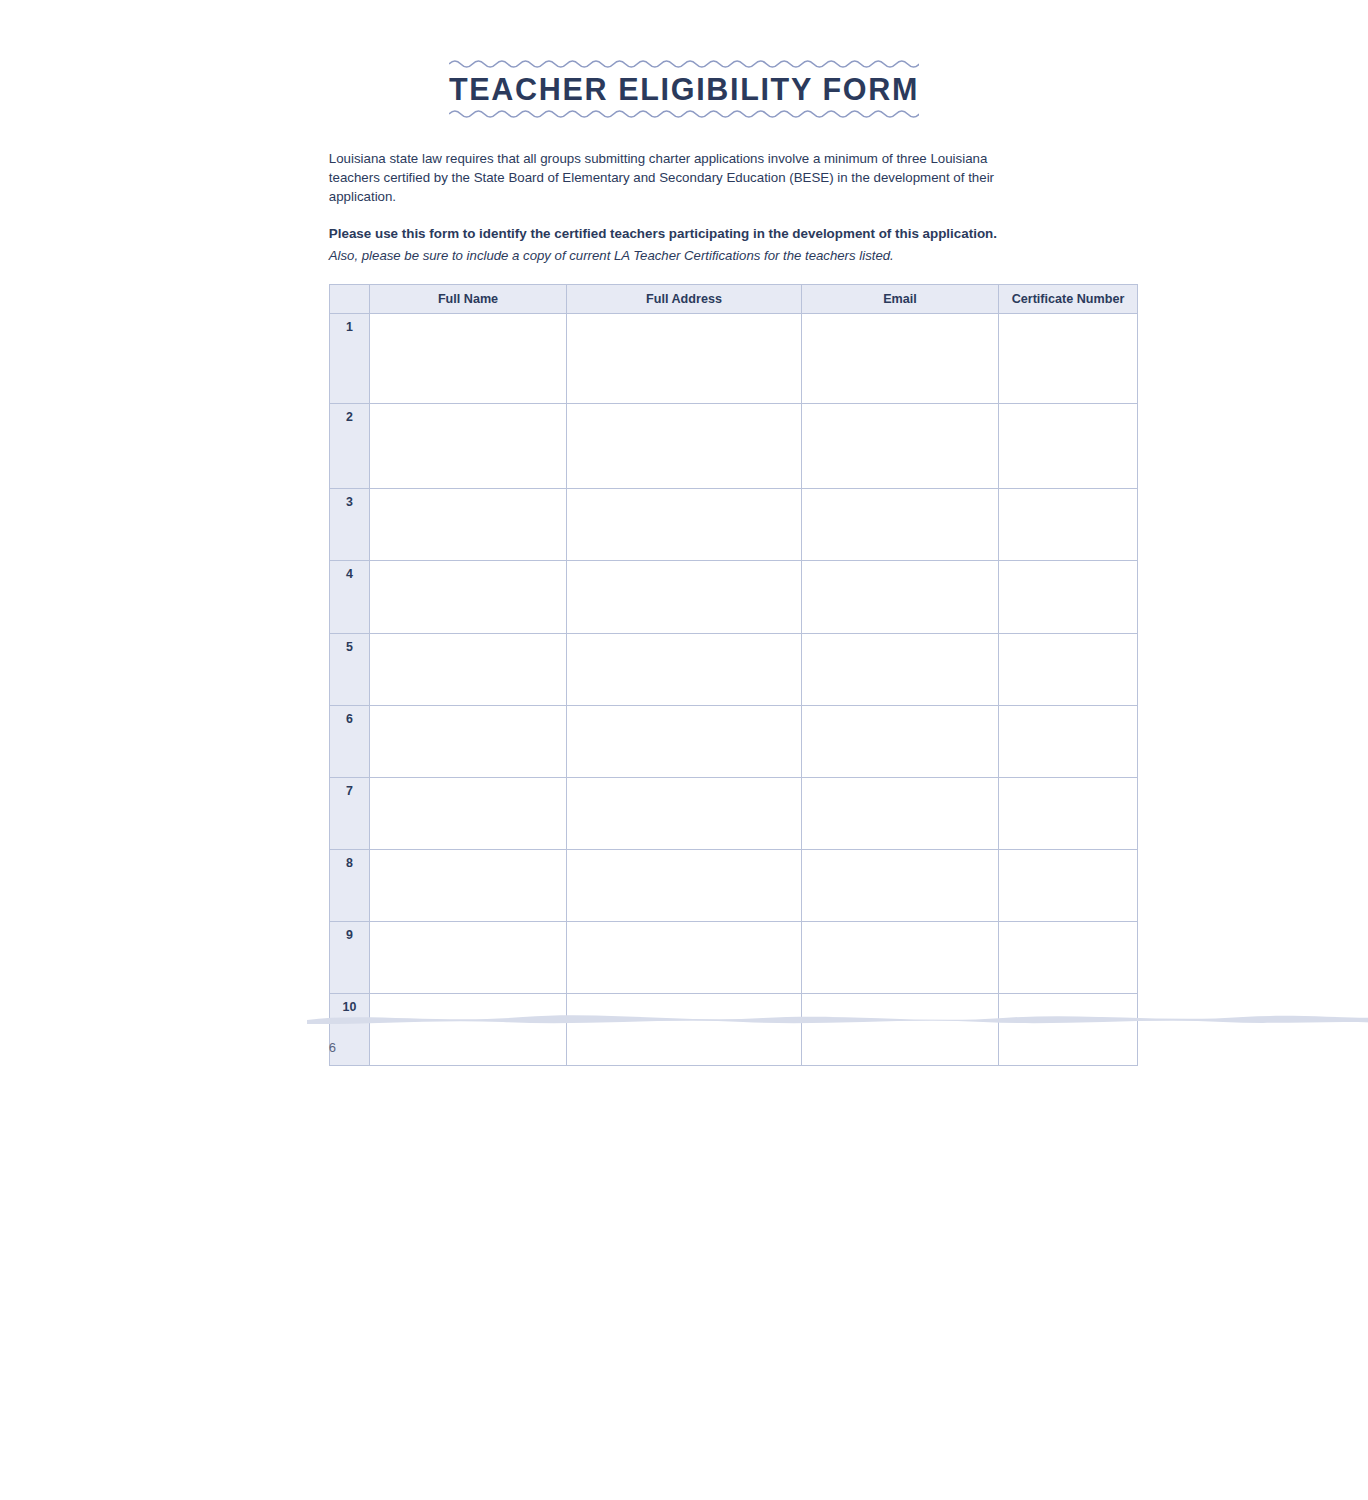Teacher Eligibility Form
Louisiana state law requires that all groups submitting charter applications involve a minimum of three Louisiana teachers certified by the State Board of Elementary and Secondary Education (BESE) in the development of their application.
Please use this form to identify the certified teachers participating in the development of this application.
Also, please be sure to include a copy of current LA Teacher Certifications for the teachers listed.
| | Full Name | Full Address | Email | Certificate Number |
| --- | --- | --- | --- | --- |
| 1 | | | | |
| 2 | | | | |
| 3 | | | | |
| 4 | | | | |
| 5 | | | | |
| 6 | | | | |
| 7 | | | | |
| 8 | | | | |
| 9 | | | | |
| 10 | | | | |
6